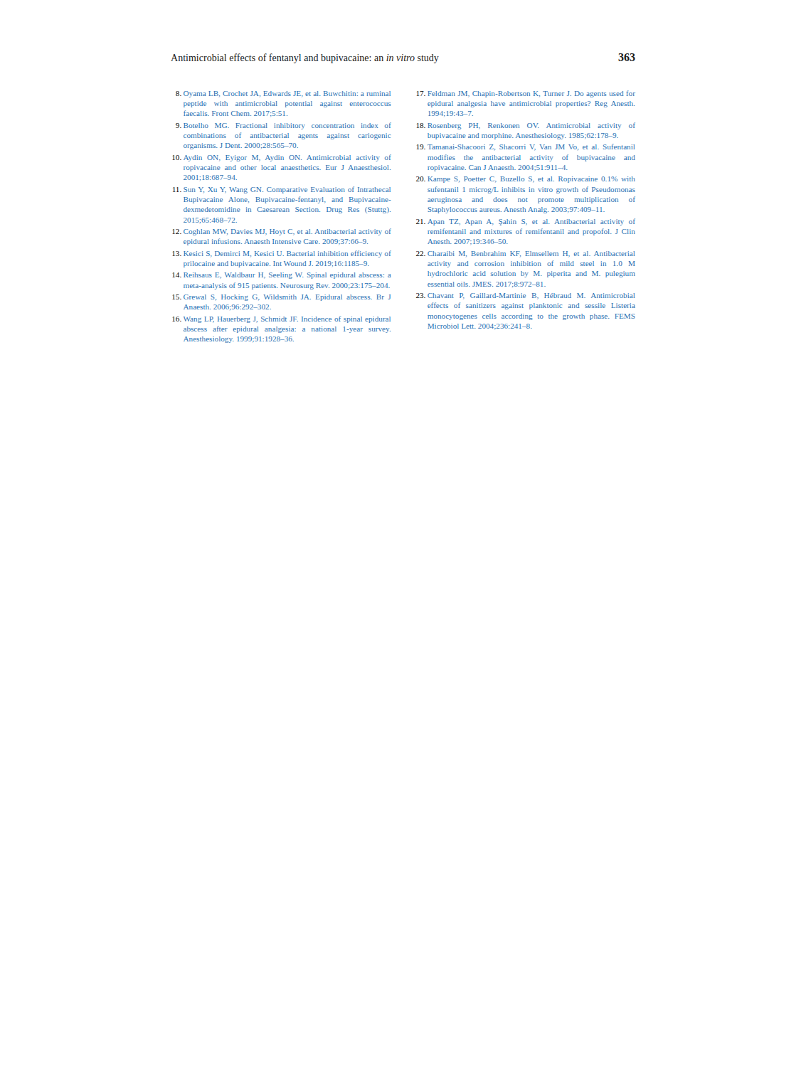Antimicrobial effects of fentanyl and bupivacaine: an in vitro study 363
Oyama LB, Crochet JA, Edwards JE, et al. Buwchitin: a ruminal peptide with antimicrobial potential against enterococcus faecalis. Front Chem. 2017;5:51.
Botelho MG. Fractional inhibitory concentration index of combinations of antibacterial agents against cariogenic organisms. J Dent. 2000;28:565–70.
Aydin ON, Eyigor M, Aydin ON. Antimicrobial activity of ropivacaine and other local anaesthetics. Eur J Anaesthesiol. 2001;18:687–94.
Sun Y, Xu Y, Wang GN. Comparative Evaluation of Intrathecal Bupivacaine Alone, Bupivacaine-fentanyl, and Bupivacaine-dexmedetomidine in Caesarean Section. Drug Res (Stuttg). 2015;65:468–72.
Coghlan MW, Davies MJ, Hoyt C, et al. Antibacterial activity of epidural infusions. Anaesth Intensive Care. 2009;37:66–9.
Kesici S, Demirci M, Kesici U. Bacterial inhibition efficiency of prilocaine and bupivacaine. Int Wound J. 2019;16:1185–9.
Reihsaus E, Waldbaur H, Seeling W. Spinal epidural abscess: a meta-analysis of 915 patients. Neurosurg Rev. 2000;23:175–204.
Grewal S, Hocking G, Wildsmith JA. Epidural abscess. Br J Anaesth. 2006;96:292–302.
Wang LP, Hauerberg J, Schmidt JF. Incidence of spinal epidural abscess after epidural analgesia: a national 1-year survey. Anesthesiology. 1999;91:1928–36.
Feldman JM, Chapin-Robertson K, Turner J. Do agents used for epidural analgesia have antimicrobial properties? Reg Anesth. 1994;19:43–7.
Rosenberg PH, Renkonen OV. Antimicrobial activity of bupivacaine and morphine. Anesthesiology. 1985;62:178–9.
Tamanai-Shacoori Z, Shacorri V, Van JM Vo, et al. Sufentanil modifies the antibacterial activity of bupivacaine and ropivacaine. Can J Anaesth. 2004;51:911–4.
Kampe S, Poetter C, Buzello S, et al. Ropivacaine 0.1% with sufentanil 1 microg/L inhibits in vitro growth of Pseudomonas aeruginosa and does not promote multiplication of Staphylococcus aureus. Anesth Analg. 2003;97:409–11.
Apan TZ, Apan A, Şahin S, et al. Antibacterial activity of remifentanil and mixtures of remifentanil and propofol. J Clin Anesth. 2007;19:346–50.
Charaibi M, Benbrahim KF, Elmsellem H, et al. Antibacterial activity and corrosion inhibition of mild steel in 1.0 M hydrochloric acid solution by M. piperita and M. pulegium essential oils. JMES. 2017;8:972–81.
Chavant P, Gaillard-Martinie B, Hébraud M. Antimicrobial effects of sanitizers against planktonic and sessile Listeria monocytogenes cells according to the growth phase. FEMS Microbiol Lett. 2004;236:241–8.